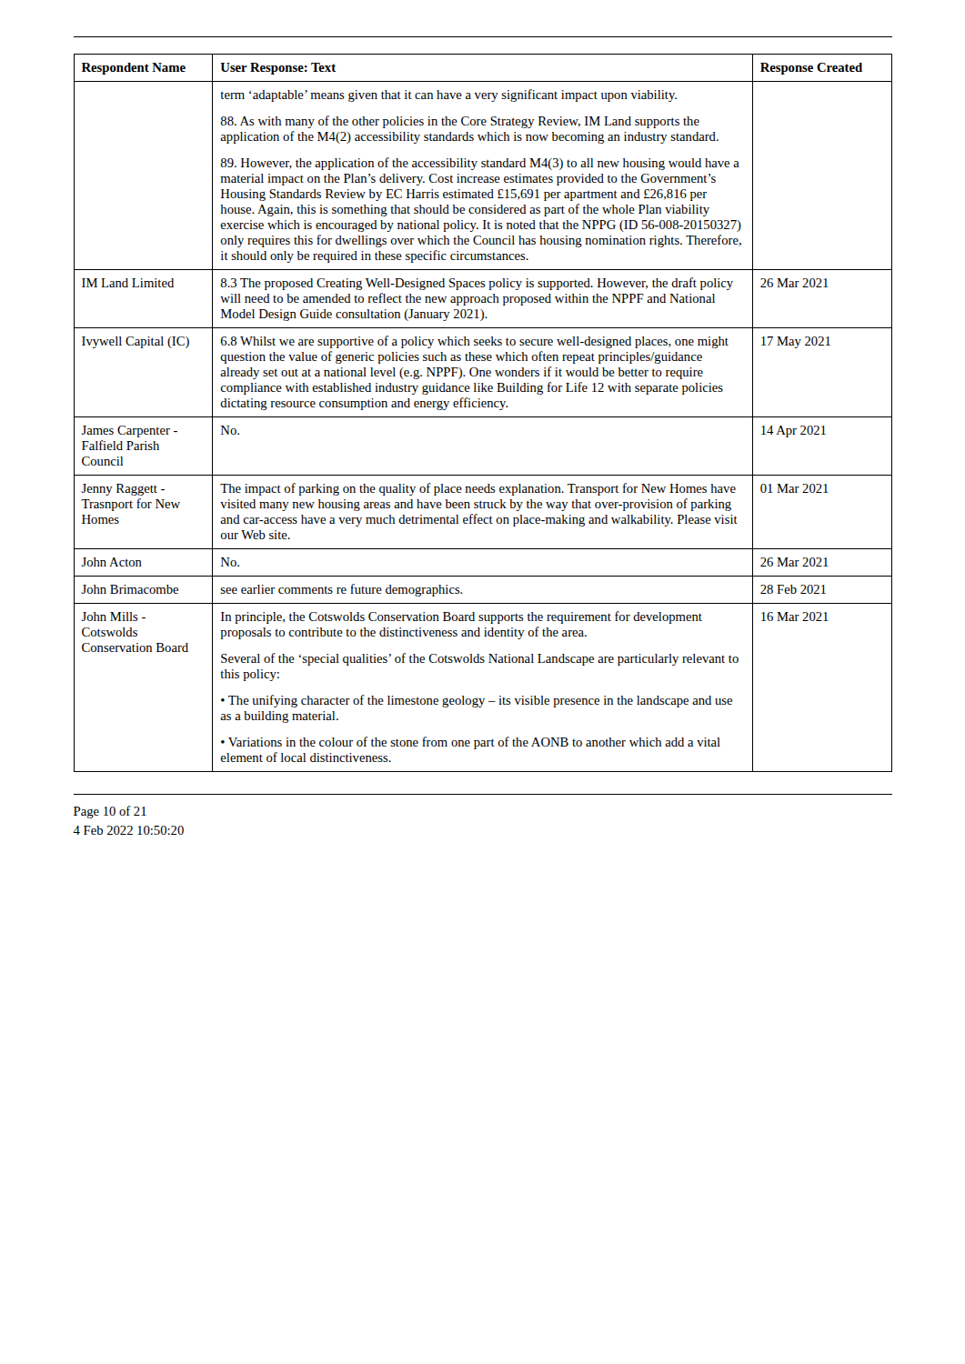| Respondent Name | User Response: Text | Response Created |
| --- | --- | --- |
| | term ‘adaptable’ means given that it can have a very significant impact upon viability. 88. As with many of the other policies in the Core Strategy Review, IM Land supports the application of the M4(2) accessibility standards which is now becoming an industry standard. 89. However, the application of the accessibility standard M4(3) to all new housing would have a material impact on the Plan’s delivery. Cost increase estimates provided to the Government’s Housing Standards Review by EC Harris estimated £15,691 per apartment and £26,816 per house. Again, this is something that should be considered as part of the whole Plan viability exercise which is encouraged by national policy. It is noted that the NPPG (ID 56-008-20150327) only requires this for dwellings over which the Council has housing nomination rights. Therefore, it should only be required in these specific circumstances. | |
| IM Land Limited | 8.3 The proposed Creating Well-Designed Spaces policy is supported. However, the draft policy will need to be amended to reflect the new approach proposed within the NPPF and National Model Design Guide consultation (January 2021). | 26 Mar 2021 |
| Ivywell Capital (IC) | 6.8 Whilst we are supportive of a policy which seeks to secure well-designed places, one might question the value of generic policies such as these which often repeat principles/guidance already set out at a national level (e.g. NPPF). One wonders if it would be better to require compliance with established industry guidance like Building for Life 12 with separate policies dictating resource consumption and energy efficiency. | 17 May 2021 |
| James Carpenter - Falfield Parish Council | No. | 14 Apr 2021 |
| Jenny Raggett - Trasnport for New Homes | The impact of parking on the quality of place needs explanation. Transport for New Homes have visited many new housing areas and have been struck by the way that over-provision of parking and car-access have a very much detrimental effect on place-making and walkability. Please visit our Web site. | 01 Mar 2021 |
| John Acton | No. | 26 Mar 2021 |
| John Brimacombe | see earlier comments re future demographics. | 28 Feb 2021 |
| John Mills - Cotswolds Conservation Board | In principle, the Cotswolds Conservation Board supports the requirement for development proposals to contribute to the distinctiveness and identity of the area. Several of the ‘special qualities’ of the Cotswolds National Landscape are particularly relevant to this policy: • The unifying character of the limestone geology – its visible presence in the landscape and use as a building material. • Variations in the colour of the stone from one part of the AONB to another which add a vital element of local distinctiveness. | 16 Mar 2021 |
Page 10 of 21
4 Feb 2022 10:50:20